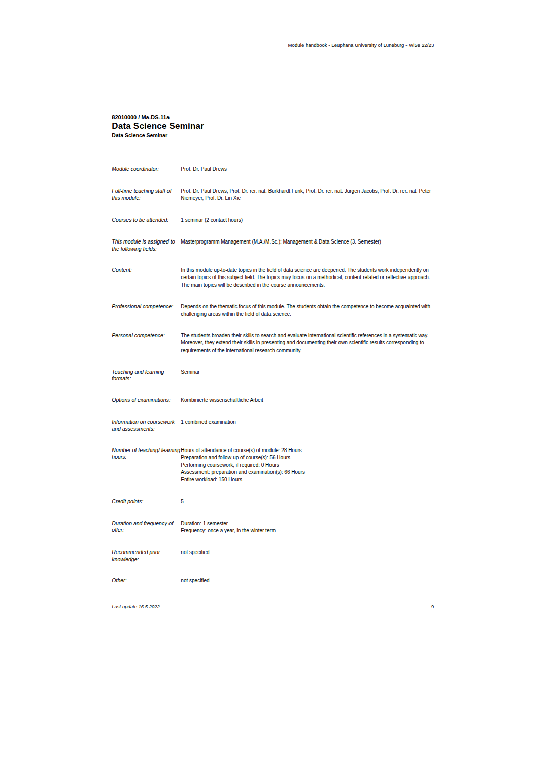Module handbook - Leuphana University of Lüneburg - WiSe 22/23
82010000 / Ma-DS-11a
Data Science Seminar
Data Science Seminar
| Module coordinator: | Prof. Dr. Paul Drews |
| Full-time teaching staff of this module: | Prof. Dr. Paul Drews, Prof. Dr. rer. nat. Burkhardt Funk, Prof. Dr. rer. nat. Jürgen Jacobs, Prof. Dr. rer. nat. Peter Niemeyer, Prof. Dr. Lin Xie |
| Courses to be attended: | 1 seminar (2 contact hours) |
| This module is assigned to the following fields: | Masterprogramm Management (M.A./M.Sc.): Management & Data Science (3. Semester) |
| Content: | In this module up-to-date topics in the field of data science are deepened. The students work independently on certain topics of this subject field. The topics may focus on a methodical, content-related or reflective approach. The main topics will be described in the course announcements. |
| Professional competence: | Depends on the thematic focus of this module. The students obtain the competence to become acquainted with challenging areas within the field of data science. |
| Personal competence: | The students broaden their skills to search and evaluate international scientific references in a systematic way. Moreover, they extend their skills in presenting and documenting their own scientific results corresponding to requirements of the international research community. |
| Teaching and learning formats: | Seminar |
| Options of examinations: | Kombinierte wissenschaftliche Arbeit |
| Information on coursework and assessments: | 1 combined examination |
| Number of teaching/ learning hours: | Hours of attendance of course(s) of module: 28 Hours Preparation and follow-up of course(s): 56 Hours Performing coursework, if required: 0 Hours Assessment: preparation and examination(s): 66 Hours Entire workload: 150 Hours |
| Credit points: | 5 |
| Duration and frequency of offer: | Duration: 1 semester Frequency: once a year, in the winter term |
| Recommended prior knowledge: | not specified |
| Other: | not specified |
Last update 16.5.2022 9